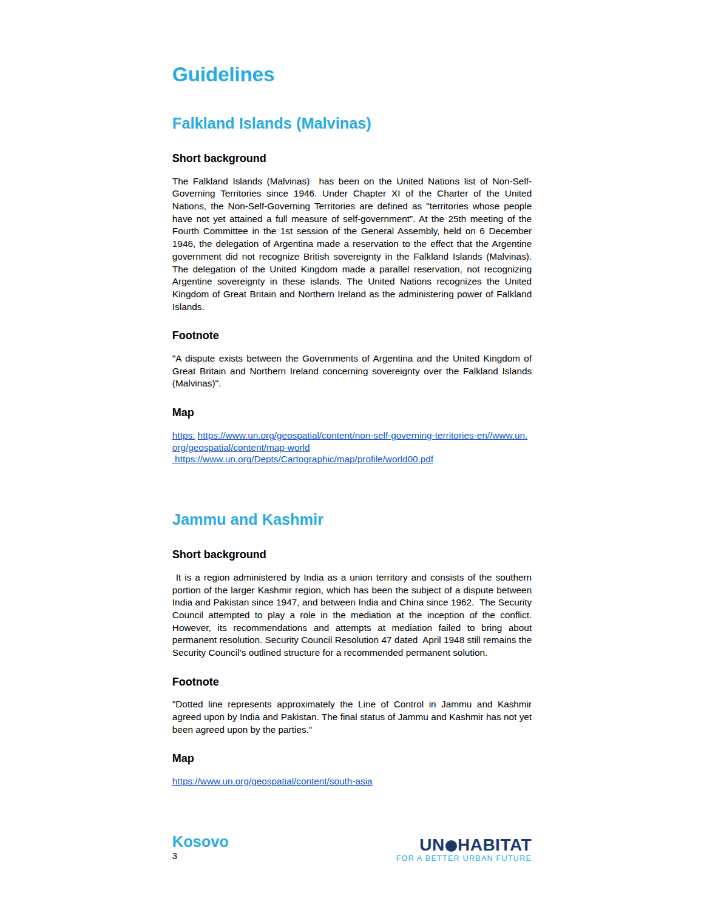Guidelines
Falkland Islands (Malvinas)
Short background
The Falkland Islands (Malvinas) has been on the United Nations list of Non-Self-Governing Territories since 1946. Under Chapter XI of the Charter of the United Nations, the Non-Self-Governing Territories are defined as "territories whose people have not yet attained a full measure of self-government”. At the 25th meeting of the Fourth Committee in the 1st session of the General Assembly, held on 6 December 1946, the delegation of Argentina made a reservation to the effect that the Argentine government did not recognize British sovereignty in the Falkland Islands (Malvinas). The delegation of the United Kingdom made a parallel reservation, not recognizing Argentine sovereignty in these islands. The United Nations recognizes the United Kingdom of Great Britain and Northern Ireland as the administering power of Falkland Islands.
Footnote
"A dispute exists between the Governments of Argentina and the United Kingdom of Great Britain and Northern Ireland concerning sovereignty over the Falkland Islands (Malvinas)".
Map
https: https://www.un.org/geospatial/content/non-self-governing-territories-en//www.un.org/geospatial/content/map-world
https://www.un.org/Depts/Cartographic/map/profile/world00.pdf
Jammu and Kashmir
Short background
It is a region administered by India as a union territory and consists of the southern portion of the larger Kashmir region, which has been the subject of a dispute between India and Pakistan since 1947, and between India and China since 1962. The Security Council attempted to play a role in the mediation at the inception of the conflict. However, its recommendations and attempts at mediation failed to bring about permanent resolution. Security Council Resolution 47 dated April 1948 still remains the Security Council’s outlined structure for a recommended permanent solution.
Footnote
"Dotted line represents approximately the Line of Control in Jammu and Kashmir agreed upon by India and Pakistan. The final status of Jammu and Kashmir has not yet been agreed upon by the parties."
Map
https://www.un.org/geospatial/content/south-asia
Kosovo
3
UN HABITAT
FOR A BETTER URBAN FUTURE